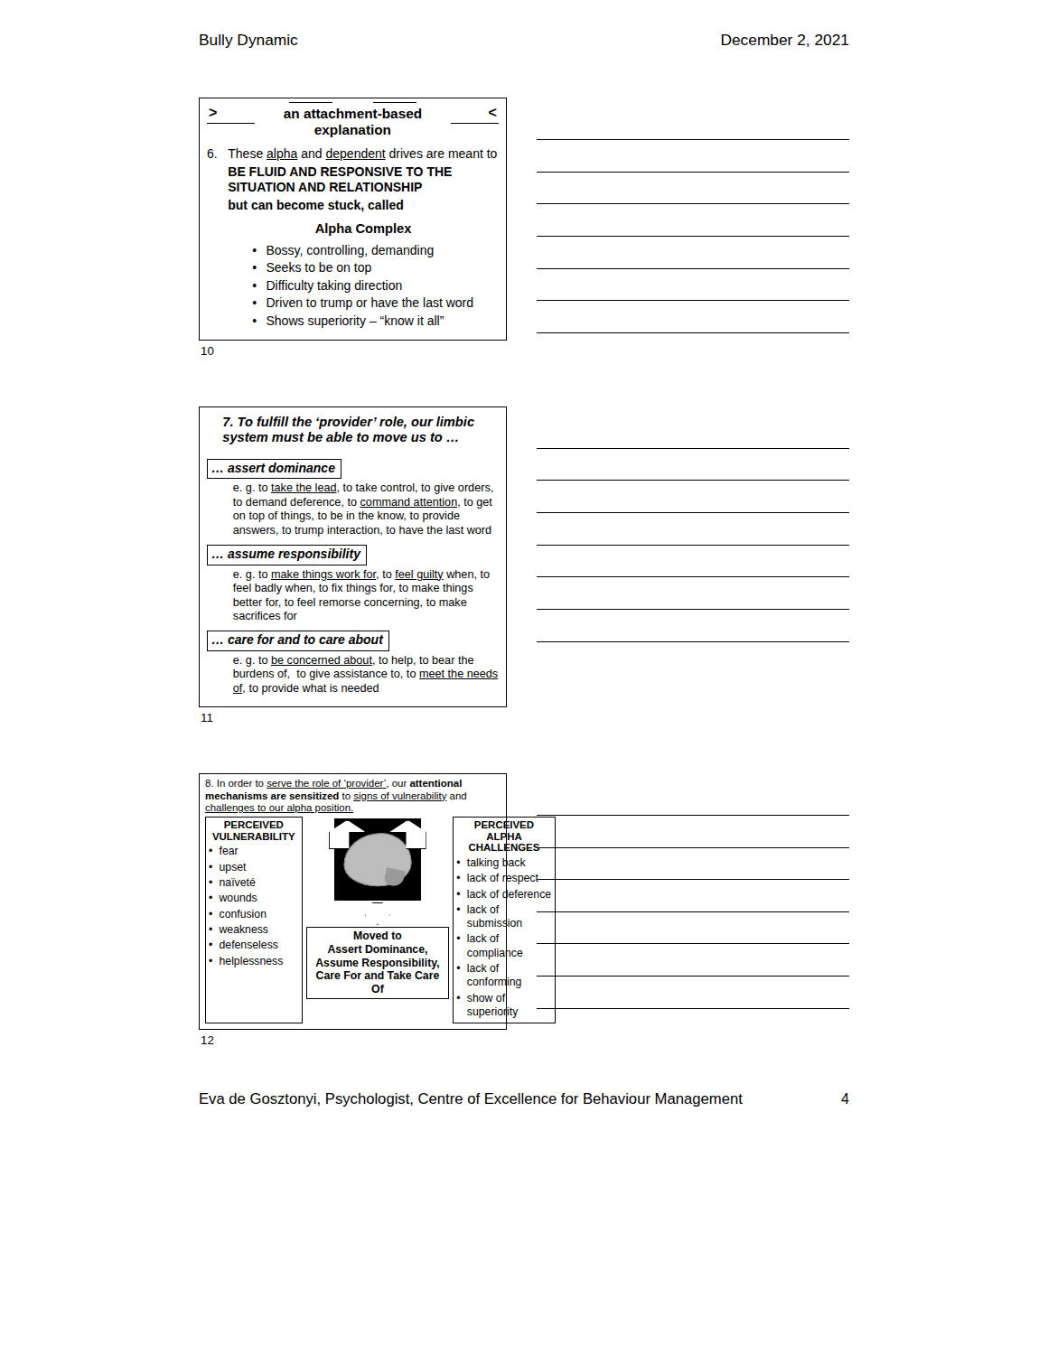Bully Dynamic
December 2, 2021
> < an attachment-based
explanation
6.
These alpha and dependent drives are meant to
BE FLUID AND RESPONSIVE TO THE SITUATION AND RELATIONSHIP
but can become stuck, called
Alpha Complex
Bossy, controlling, demanding
Seeks to be on top
Difficulty taking direction
Driven to trump or have the last word
Shows superiority – “know it all”
10
7. To fulfill the ‘provider’ role, our limbic system must be able to move us to …
… assert dominance
e. g. to take the lead, to take control, to give orders, to demand deference, to command attention, to get on top of things, to be in the know, to provide answers, to trump interaction, to have the last word
… assume responsibility
e. g. to make things work for, to feel guilty when, to feel badly when, to fix things for, to make things better for, to feel remorse concerning, to make sacrifices for
… care for and to care about
e. g. to be concerned about, to help, to bear the burdens of, to give assistance to, to meet the needs of, to provide what is needed
11
8. In order to serve the role of ‘provider’, our attentional mechanisms are sensitized to signs of vulnerability and challenges to our alpha position.
PERCEIVED
VULNERABILITY
fear
upset
naïveté
wounds
confusion
weakness
defenseless
helplessness
Moved to
Assert Dominance,
Assume Responsibility,
Care For and Take Care Of
PERCEIVED
ALPHA
CHALLENGES
talking back
lack of respect
lack of deference
lack of submission
lack of compliance
lack of conforming
show of superiority
12
Eva de Gosztonyi, Psychologist, Centre of Excellence for Behaviour Management
4